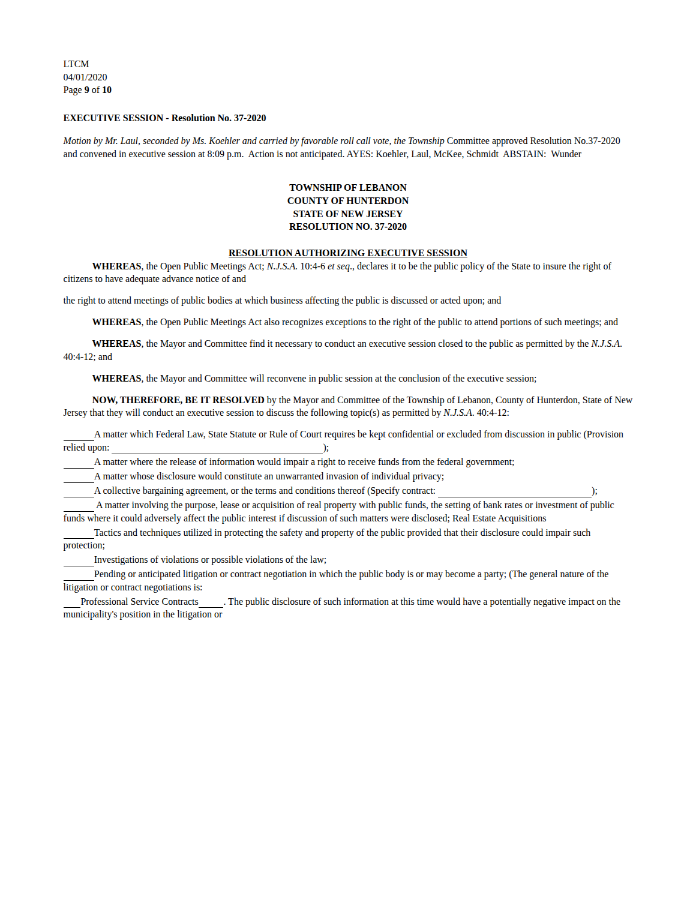LTCM
04/01/2020
Page 9 of 10
EXECUTIVE SESSION - Resolution No. 37-2020
Motion by Mr. Laul, seconded by Ms. Koehler and carried by favorable roll call vote, the Township Committee approved Resolution No.37-2020 and convened in executive session at 8:09 p.m. Action is not anticipated. AYES: Koehler, Laul, McKee, Schmidt ABSTAIN: Wunder
TOWNSHIP OF LEBANON
COUNTY OF HUNTERDON
STATE OF NEW JERSEY
RESOLUTION NO. 37-2020
RESOLUTION AUTHORIZING EXECUTIVE SESSION
WHEREAS, the Open Public Meetings Act; N.J.S.A. 10:4-6 et seq., declares it to be the public policy of the State to insure the right of citizens to have adequate advance notice of and
the right to attend meetings of public bodies at which business affecting the public is discussed or acted upon; and
WHEREAS, the Open Public Meetings Act also recognizes exceptions to the right of the public to attend portions of such meetings; and
WHEREAS, the Mayor and Committee find it necessary to conduct an executive session closed to the public as permitted by the N.J.S.A. 40:4-12; and
WHEREAS, the Mayor and Committee will reconvene in public session at the conclusion of the executive session;
NOW, THEREFORE, BE IT RESOLVED by the Mayor and Committee of the Township of Lebanon, County of Hunterdon, State of New Jersey that they will conduct an executive session to discuss the following topic(s) as permitted by N.J.S.A. 40:4-12:
A matter which Federal Law, State Statute or Rule of Court requires be kept confidential or excluded from discussion in public (Provision relied upon: );
A matter where the release of information would impair a right to receive funds from the federal government;
A matter whose disclosure would constitute an unwarranted invasion of individual privacy;
A collective bargaining agreement, or the terms and conditions thereof (Specify contract: );
A matter involving the purpose, lease or acquisition of real property with public funds, the setting of bank rates or investment of public funds where it could adversely affect the public interest if discussion of such matters were disclosed; Real Estate Acquisitions
Tactics and techniques utilized in protecting the safety and property of the public provided that their disclosure could impair such protection;
Investigations of violations or possible violations of the law;
Pending or anticipated litigation or contract negotiation in which the public body is or may become a party; (The general nature of the litigation or contract negotiations is:
Professional Service Contracts . The public disclosure of such information at this time would have a potentially negative impact on the municipality's position in the litigation or